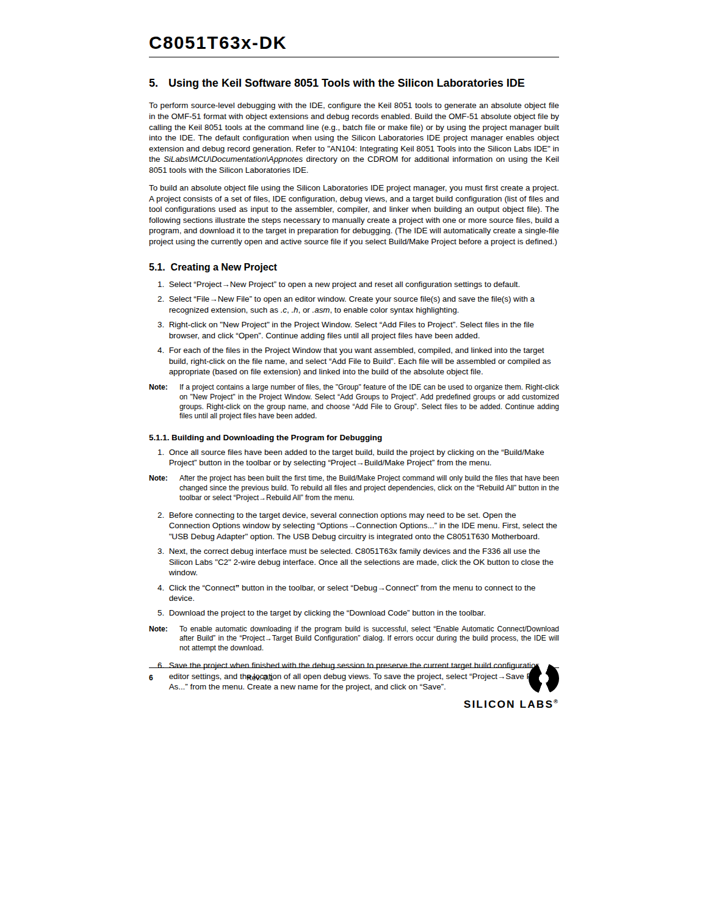C8051T63x-DK
5. Using the Keil Software 8051 Tools with the Silicon Laboratories IDE
To perform source-level debugging with the IDE, configure the Keil 8051 tools to generate an absolute object file in the OMF-51 format with object extensions and debug records enabled. Build the OMF-51 absolute object file by calling the Keil 8051 tools at the command line (e.g., batch file or make file) or by using the project manager built into the IDE. The default configuration when using the Silicon Laboratories IDE project manager enables object extension and debug record generation. Refer to "AN104: Integrating Keil 8051 Tools into the Silicon Labs IDE" in the SiLabs\MCU\Documentation\Appnotes directory on the CDROM for additional information on using the Keil 8051 tools with the Silicon Laboratories IDE.
To build an absolute object file using the Silicon Laboratories IDE project manager, you must first create a project. A project consists of a set of files, IDE configuration, debug views, and a target build configuration (list of files and tool configurations used as input to the assembler, compiler, and linker when building an output object file). The following sections illustrate the steps necessary to manually create a project with one or more source files, build a program, and download it to the target in preparation for debugging. (The IDE will automatically create a single-file project using the currently open and active source file if you select Build/Make Project before a project is defined.)
5.1. Creating a New Project
Select “Project→New Project” to open a new project and reset all configuration settings to default.
Select “File→New File” to open an editor window. Create your source file(s) and save the file(s) with a recognized extension, such as .c, .h, or .asm, to enable color syntax highlighting.
Right-click on "New Project" in the Project Window. Select “Add Files to Project”. Select files in the file browser, and click “Open”. Continue adding files until all project files have been added.
For each of the files in the Project Window that you want assembled, compiled, and linked into the target build, right-click on the file name, and select “Add File to Build”. Each file will be assembled or compiled as appropriate (based on file extension) and linked into the build of the absolute object file.
Note: If a project contains a large number of files, the "Group" feature of the IDE can be used to organize them. Right-click on "New Project" in the Project Window. Select “Add Groups to Project”. Add predefined groups or add customized groups. Right-click on the group name, and choose “Add File to Group”. Select files to be added. Continue adding files until all project files have been added.
5.1.1. Building and Downloading the Program for Debugging
Once all source files have been added to the target build, build the project by clicking on the “Build/Make Project” button in the toolbar or by selecting “Project→Build/Make Project” from the menu.
Note: After the project has been built the first time, the Build/Make Project command will only build the files that have been changed since the previous build. To rebuild all files and project dependencies, click on the “Rebuild All” button in the toolbar or select “Project→Rebuild All” from the menu.
Before connecting to the target device, several connection options may need to be set. Open the Connection Options window by selecting “Options→Connection Options...” in the IDE menu. First, select the "USB Debug Adapter" option. The USB Debug circuitry is integrated onto the C8051T630 Motherboard.
Next, the correct debug interface must be selected. C8051T63x family devices and the F336 all use the Silicon Labs "C2" 2-wire debug interface. Once all the selections are made, click the OK button to close the window.
Click the “Connect” button in the toolbar, or select “Debug→Connect” from the menu to connect to the device.
Download the project to the target by clicking the “Download Code” button in the toolbar.
Note: To enable automatic downloading if the program build is successful, select “Enable Automatic Connect/Download after Build” in the “Project→Target Build Configuration” dialog. If errors occur during the build process, the IDE will not attempt the download.
Save the project when finished with the debug session to preserve the current target build configuration, editor settings, and the location of all open debug views. To save the project, select “Project→Save Project As...” from the menu. Create a new name for the project, and click on “Save”.
6 Rev. 0.1
SILICON LABS®